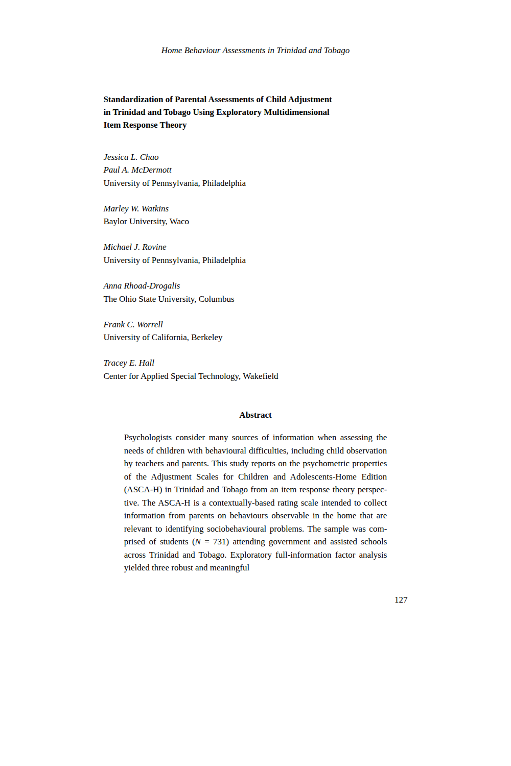Home Behaviour Assessments in Trinidad and Tobago
Standardization of Parental Assessments of Child Adjustment
in Trinidad and Tobago Using Exploratory Multidimensional
Item Response Theory
Jessica L. Chao Paul A. McDermott University of Pennsylvania, Philadelphia
Marley W. Watkins Baylor University, Waco
Michael J. Rovine University of Pennsylvania, Philadelphia
Anna Rhoad-Drogalis The Ohio State University, Columbus
Frank C. Worrell University of California, Berkeley
Tracey E. Hall Center for Applied Special Technology, Wakefield
Abstract
Psychologists consider many sources of information when assessing the needs of children with behavioural difficulties, including child observation by teachers and parents. This study reports on the psychometric properties of the Adjustment Scales for Children and Adolescents-Home Edition (ASCA-H) in Trinidad and Tobago from an item response theory perspective. The ASCA-H is a contextually-based rating scale intended to collect information from parents on behaviours observable in the home that are relevant to identifying sociobehavioural problems. The sample was comprised of students (N = 731) attending government and assisted schools across Trinidad and Tobago. Exploratory full-information factor analysis yielded three robust and meaningful
127